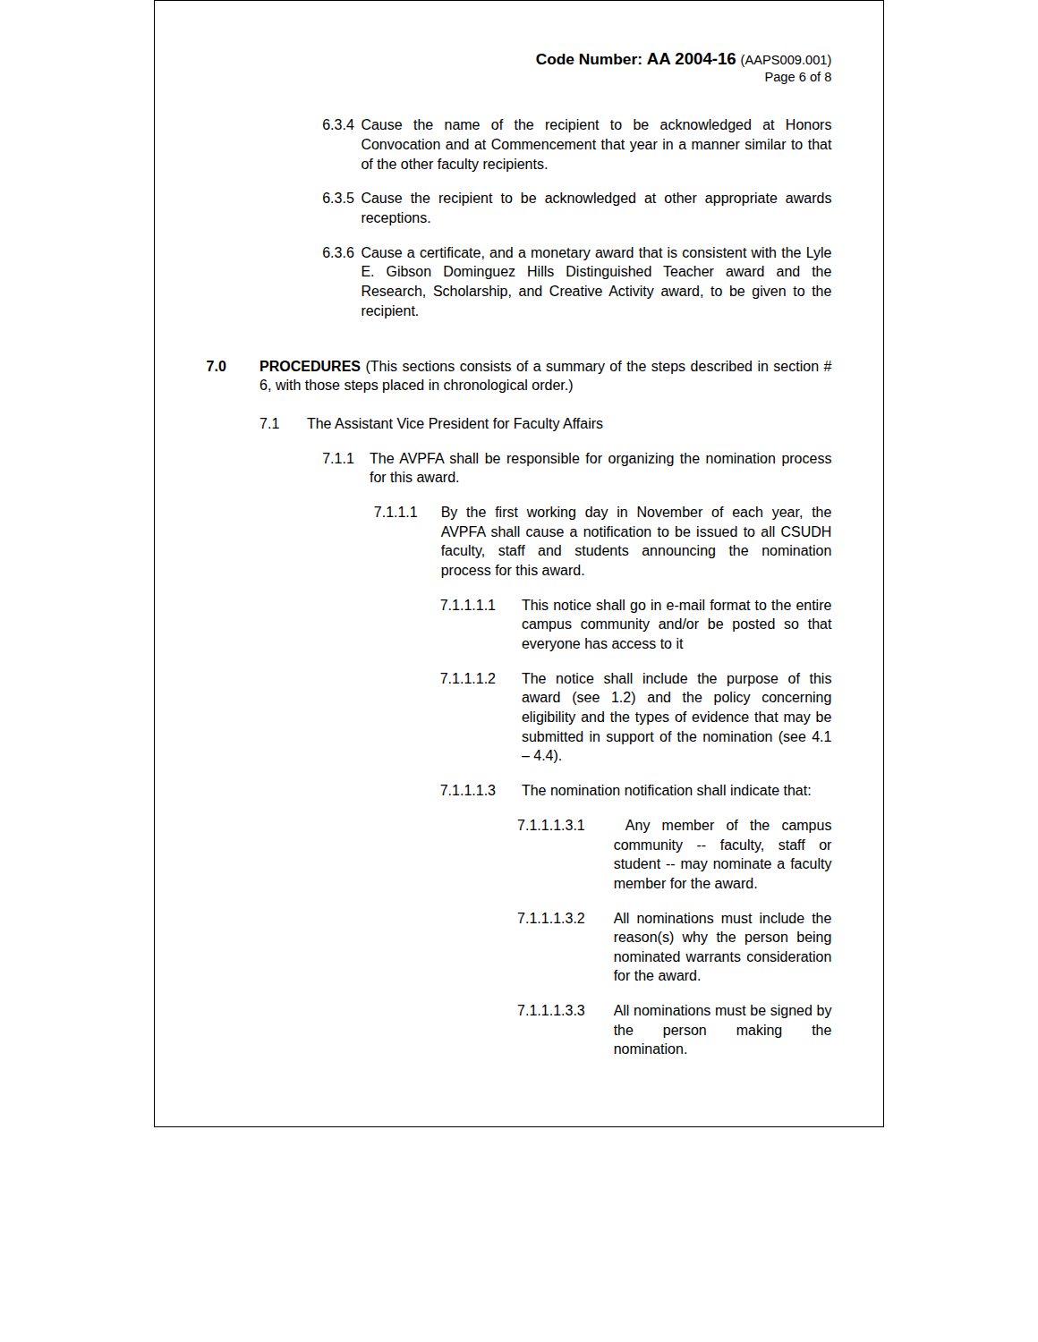Code Number: AA 2004-16 (AAPS009.001)
Page 6 of 8
6.3.4
Cause the name of the recipient to be acknowledged at Honors Convocation and at Commencement that year in a manner similar to that of the other faculty recipients.
6.3.5
Cause the recipient to be acknowledged at other appropriate awards receptions.
6.3.6
Cause a certificate, and a monetary award that is consistent with the Lyle E. Gibson Dominguez Hills Distinguished Teacher award and the Research, Scholarship, and Creative Activity award, to be given to the recipient.
7.0
PROCEDURES (This sections consists of a summary of the steps described in section # 6, with those steps placed in chronological order.)
7.1
The Assistant Vice President for Faculty Affairs
7.1.1
The AVPFA shall be responsible for organizing the nomination process for this award.
7.1.1.1
By the first working day in November of each year, the AVPFA shall cause a notification to be issued to all CSUDH faculty, staff and students announcing the nomination process for this award.
7.1.1.1.1
This notice shall go in e-mail format to the entire campus community and/or be posted so that everyone has access to it
7.1.1.1.2
The notice shall include the purpose of this award (see 1.2) and the policy concerning eligibility and the types of evidence that may be submitted in support of the nomination (see 4.1 – 4.4).
7.1.1.1.3
The nomination notification shall indicate that:
7.1.1.1.3.1
Any member of the campus community -- faculty, staff or student -- may nominate a faculty member for the award.
7.1.1.1.3.2
All nominations must include the reason(s) why the person being nominated warrants consideration for the award.
7.1.1.1.3.3
All nominations must be signed by the person making the nomination.